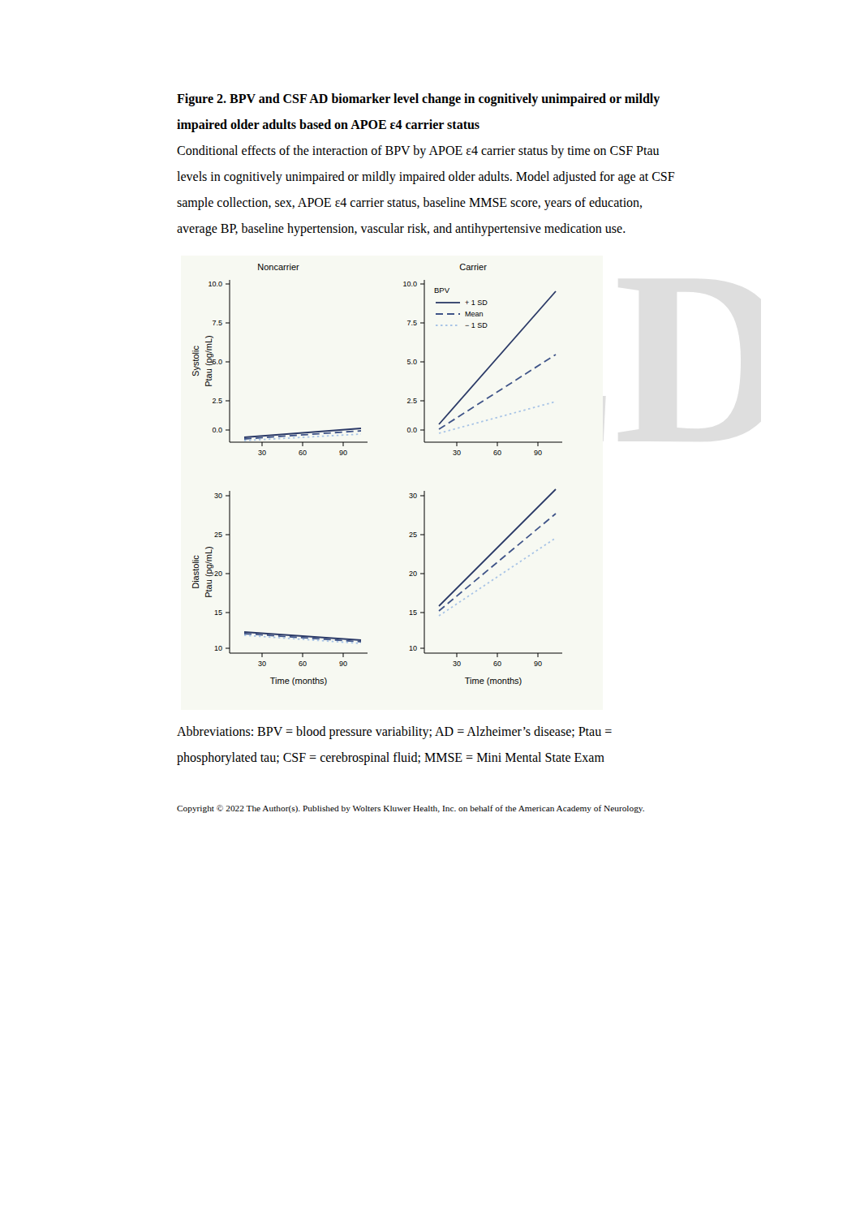ED
Figure 2. BPV and CSF AD biomarker level change in cognitively unimpaired or mildly impaired older adults based on APOE ε4 carrier status
Conditional effects of the interaction of BPV by APOE ε4 carrier status by time on CSF Ptau levels in cognitively unimpaired or mildly impaired older adults. Model adjusted for age at CSF sample collection, sex, APOE ε4 carrier status, baseline MMSE score, years of education, average BP, baseline hypertension, vascular risk, and antihypertensive medication use.
Noncarrier Carrier 10.0 7.5 5.0 2.5 0.0 30 60 90 10.0 7.5 5.0 2.5 0.0 30 60 90 BPV + 1 SD Mean − 1 SD 30 25 20 15 10 30 60 90 30 25 20 15 10 30 60 90 Systolic Ptau (pg/mL) Diastolic Ptau (pg/mL) Time (months) Time (months)
Abbreviations: BPV = blood pressure variability; AD = Alzheimer’s disease; Ptau = phosphorylated tau; CSF = cerebrospinal fluid; MMSE = Mini Mental State Exam
Copyright © 2022 The Author(s). Published by Wolters Kluwer Health, Inc. on behalf of the American Academy of Neurology.